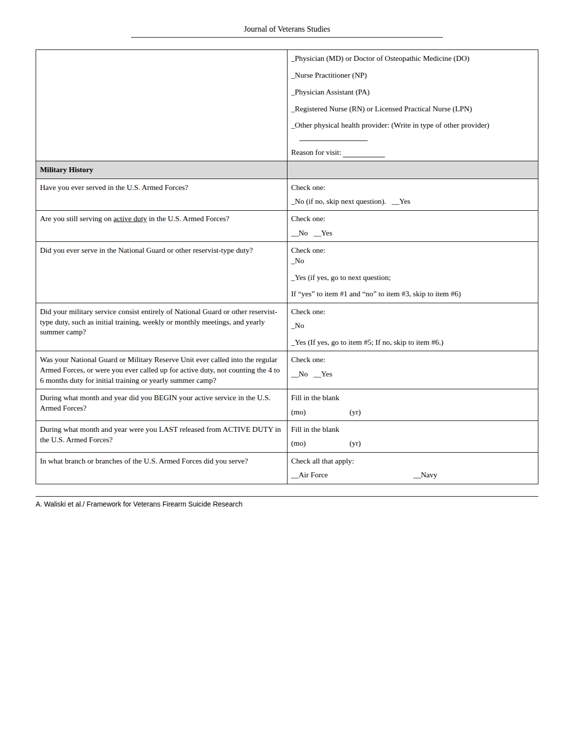Journal of Veterans Studies
| | _Physician (MD) or Doctor of Osteopathic Medicine (DO) _Nurse Practitioner (NP) _Physician Assistant (PA) _Registered Nurse (RN) or Licensed Practical Nurse (LPN) _Other physical health provider: (Write in type of other provider) Reason for visit: |
| Military History | |
| Have you ever served in the U.S. Armed Forces? | Check one: _No (if no, skip next question). __Yes |
| Are you still serving on active duty in the U.S. Armed Forces? | Check one: __No __Yes |
| Did you ever serve in the National Guard or other reservist-type duty? | Check one: _No _Yes (if yes, go to next question; If “yes” to item #1 and “no” to item #3, skip to item #6) |
| Did your military service consist entirely of National Guard or other reservist-type duty, such as initial training, weekly or monthly meetings, and yearly summer camp? | Check one: _No _Yes (If yes, go to item #5; If no, skip to item #6.) |
| Was your National Guard or Military Reserve Unit ever called into the regular Armed Forces, or were you ever called up for active duty, not counting the 4 to 6 months duty for initial training or yearly summer camp? | Check one: __No __Yes |
| During what month and year did you BEGIN your active service in the U.S. Armed Forces? | Fill in the blank (mo) (yr) |
| During what month and year were you LAST released from ACTIVE DUTY in the U.S. Armed Forces? | Fill in the blank (mo) (yr) |
| In what branch or branches of the U.S. Armed Forces did you serve? | Check all that apply: __Air Force __Navy |
A. Waliski et al./ Framework for Veterans Firearm Suicide Research